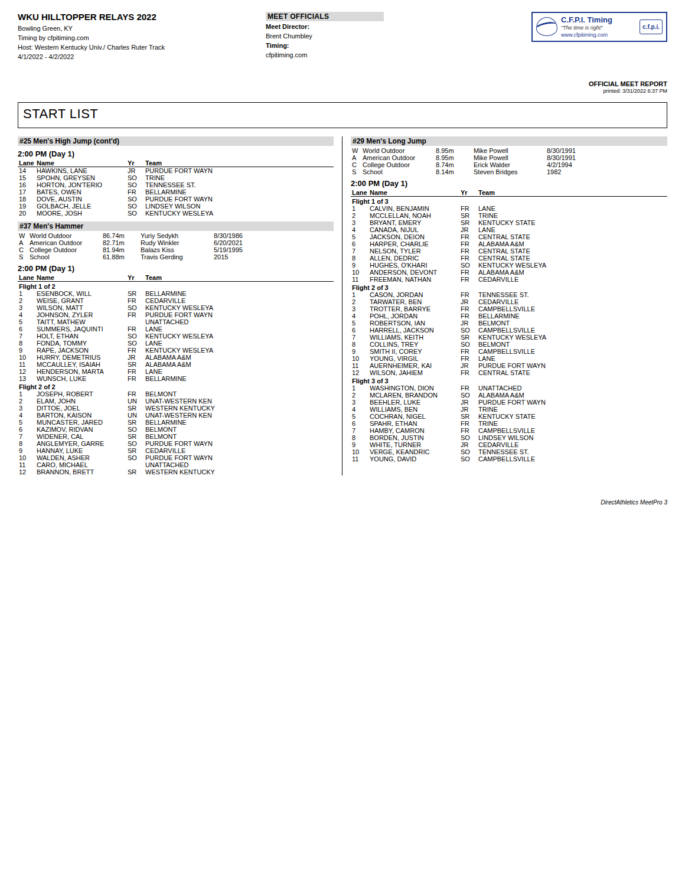WKU HILLTOPPER RELAYS 2022
Bowling Green, KY
Timing by cfpitiming.com
Host: Western Kentucky Univ./ Charles Ruter Track
4/1/2022 - 4/2/2022
MEET OFFICIALS
Meet Director:
Brent Chumbley
Timing:
cfpitiming.com
C.F.P.I. Timing
"The time is right"
www.cfpitiming.com
c.f.p.i.
OFFICIAL MEET REPORT
printed: 3/31/2022 6:37 PM
START LIST
#25 Men's High Jump (cont'd)
2:00 PM (Day 1)
| Lane | Name | Yr | Team |
| --- | --- | --- | --- |
| 14 | HAWKINS, LANE | JR | PURDUE FORT WAYN |
| 15 | SPOHN, GREYSEN | SO | TRINE |
| 16 | HORTON, JON'TERIO | SO | TENNESSEE ST. |
| 17 | BATES, OWEN | FR | BELLARMINE |
| 18 | DOVE, AUSTIN | SO | PURDUE FORT WAYN |
| 19 | GOLBACH, JELLE | SO | LINDSEY WILSON |
| 20 | MOORE, JOSH | SO | KENTUCKY WESLEYA |
#37 Men's Hammer
| W | World Outdoor | 86.74m | Yuriy Sedykh | 8/30/1986 |
| A | American Outdoor | 82.71m | Rudy Winkler | 6/20/2021 |
| C | College Outdoor | 81.94m | Balazs Kiss | 5/19/1995 |
| S | School | 61.88m | Travis Gerding | 2015 |
2:00 PM (Day 1)
| Lane | Name | Yr | Team |
| --- | --- | --- | --- |
| Flight 1 of 2 |
| 1 | ESENBOCK, WILL | SR | BELLARMINE |
| 2 | WEISE, GRANT | FR | CEDARVILLE |
| 3 | WILSON, MATT | SO | KENTUCKY WESLEYA |
| 4 | JOHNSON, ZYLER | FR | PURDUE FORT WAYN |
| 5 | TAITT, MATHEW | | UNATTACHED |
| 6 | SUMMERS, JAQUINTI | FR | LANE |
| 7 | HOLT, ETHAN | SO | KENTUCKY WESLEYA |
| 8 | FONDA, TOMMY | SO | LANE |
| 9 | RAPE, JACKSON | FR | KENTUCKY WESLEYA |
| 10 | HURRY, DEMETRIUS | JR | ALABAMA A&M |
| 11 | MCCAULLEY, ISAIAH | SR | ALABAMA A&M |
| 12 | HENDERSON, MARTA | FR | LANE |
| 13 | WUNSCH, LUKE | FR | BELLARMINE |
| Flight 2 of 2 |
| 1 | JOSEPH, ROBERT | FR | BELMONT |
| 2 | ELAM, JOHN | UN | UNAT-WESTERN KEN |
| 3 | DITTOE, JOEL | SR | WESTERN KENTUCKY |
| 4 | BARTON, KAISON | UN | UNAT-WESTERN KEN |
| 5 | MUNCASTER, JARED | SR | BELLARMINE |
| 6 | KAZIMOV, RIDVAN | SO | BELMONT |
| 7 | WIDENER, CAL | SR | BELMONT |
| 8 | ANGLEMYER, GARRE | SO | PURDUE FORT WAYN |
| 9 | HANNAY, LUKE | SR | CEDARVILLE |
| 10 | WALDEN, ASHER | SO | PURDUE FORT WAYN |
| 11 | CARO, MICHAEL | | UNATTACHED |
| 12 | BRANNON, BRETT | SR | WESTERN KENTUCKY |
#29 Men's Long Jump
| W | World Outdoor | 8.95m | Mike Powell | 8/30/1991 |
| A | American Outdoor | 8.95m | Mike Powell | 8/30/1991 |
| C | College Outdoor | 8.74m | Erick Walder | 4/2/1994 |
| S | School | 8.14m | Steven Bridges | 1982 |
2:00 PM (Day 1)
| Lane | Name | Yr | Team |
| --- | --- | --- | --- |
| Flight 1 of 3 |
| 1 | CALVIN, BENJAMIN | FR | LANE |
| 2 | MCCLELLAN, NOAH | SR | TRINE |
| 3 | BRYANT, EMERY | SR | KENTUCKY STATE |
| 4 | CANADA, NIJUL | JR | LANE |
| 5 | JACKSON, DEION | FR | CENTRAL STATE |
| 6 | HARPER, CHARLIE | FR | ALABAMA A&M |
| 7 | NELSON, TYLER | FR | CENTRAL STATE |
| 8 | ALLEN, DEDRIC | FR | CENTRAL STATE |
| 9 | HUGHES, O'KHARI | SO | KENTUCKY WESLEYA |
| 10 | ANDERSON, DEVONT | FR | ALABAMA A&M |
| 11 | FREEMAN, NATHAN | FR | CEDARVILLE |
| Flight 2 of 3 |
| 1 | CASON, JORDAN | FR | TENNESSEE ST. |
| 2 | TARWATER, BEN | JR | CEDARVILLE |
| 3 | TROTTER, BARRYE | FR | CAMPBELLSVILLE |
| 4 | POHL, JORDAN | FR | BELLARMINE |
| 5 | ROBERTSON, IAN | JR | BELMONT |
| 6 | HARRELL, JACKSON | SO | CAMPBELLSVILLE |
| 7 | WILLIAMS, KEITH | SR | KENTUCKY WESLEYA |
| 8 | COLLINS, TREY | SO | BELMONT |
| 9 | SMITH II, COREY | FR | CAMPBELLSVILLE |
| 10 | YOUNG, VIRGIL | FR | LANE |
| 11 | AUERNHEIMER, KAI | JR | PURDUE FORT WAYN |
| 12 | WILSON, JAHIEM | FR | CENTRAL STATE |
| Flight 3 of 3 |
| 1 | WASHINGTON, DION | FR | UNATTACHED |
| 2 | MCLAREN, BRANDON | SO | ALABAMA A&M |
| 3 | BEEHLER, LUKE | JR | PURDUE FORT WAYN |
| 4 | WILLIAMS, BEN | JR | TRINE |
| 5 | COCHRAN, NIGEL | SR | KENTUCKY STATE |
| 6 | SPAHR, ETHAN | FR | TRINE |
| 7 | HAMBY, CAMRON | FR | CAMPBELLSVILLE |
| 8 | BORDEN, JUSTIN | SO | LINDSEY WILSON |
| 9 | WHITE, TURNER | JR | CEDARVILLE |
| 10 | VERGE, KEANDRIC | SO | TENNESSEE ST. |
| 11 | YOUNG, DAVID | SO | CAMPBELLSVILLE |
DirectAthletics MeetPro 3